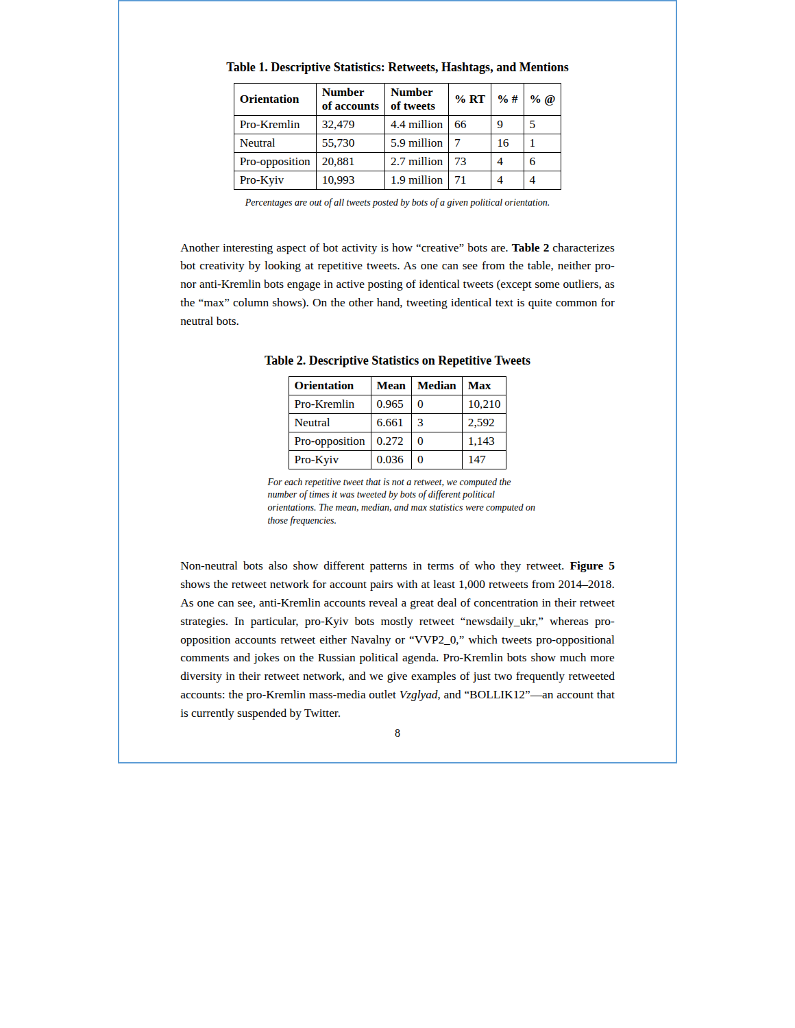Table 1. Descriptive Statistics: Retweets, Hashtags, and Mentions
| Orientation | Number of accounts | Number of tweets | % RT | % # | % @ |
| --- | --- | --- | --- | --- | --- |
| Pro-Kremlin | 32,479 | 4.4 million | 66 | 9 | 5 |
| Neutral | 55,730 | 5.9 million | 7 | 16 | 1 |
| Pro-opposition | 20,881 | 2.7 million | 73 | 4 | 6 |
| Pro-Kyiv | 10,993 | 1.9 million | 71 | 4 | 4 |
Percentages are out of all tweets posted by bots of a given political orientation.
Another interesting aspect of bot activity is how “creative” bots are. Table 2 characterizes bot creativity by looking at repetitive tweets. As one can see from the table, neither pro- nor anti-Kremlin bots engage in active posting of identical tweets (except some outliers, as the “max” column shows). On the other hand, tweeting identical text is quite common for neutral bots.
Table 2. Descriptive Statistics on Repetitive Tweets
| Orientation | Mean | Median | Max |
| --- | --- | --- | --- |
| Pro-Kremlin | 0.965 | 0 | 10,210 |
| Neutral | 6.661 | 3 | 2,592 |
| Pro-opposition | 0.272 | 0 | 1,143 |
| Pro-Kyiv | 0.036 | 0 | 147 |
For each repetitive tweet that is not a retweet, we computed the number of times it was tweeted by bots of different political orientations. The mean, median, and max statistics were computed on those frequencies.
Non-neutral bots also show different patterns in terms of who they retweet. Figure 5 shows the retweet network for account pairs with at least 1,000 retweets from 2014–2018. As one can see, anti-Kremlin accounts reveal a great deal of concentration in their retweet strategies. In particular, pro-Kyiv bots mostly retweet “newsdaily_ukr,” whereas pro-opposition accounts retweet either Navalny or “VVP2_0,” which tweets pro-oppositional comments and jokes on the Russian political agenda. Pro-Kremlin bots show much more diversity in their retweet network, and we give examples of just two frequently retweeted accounts: the pro-Kremlin mass-media outlet Vzglyad, and “BOLLIK12”—an account that is currently suspended by Twitter.
8